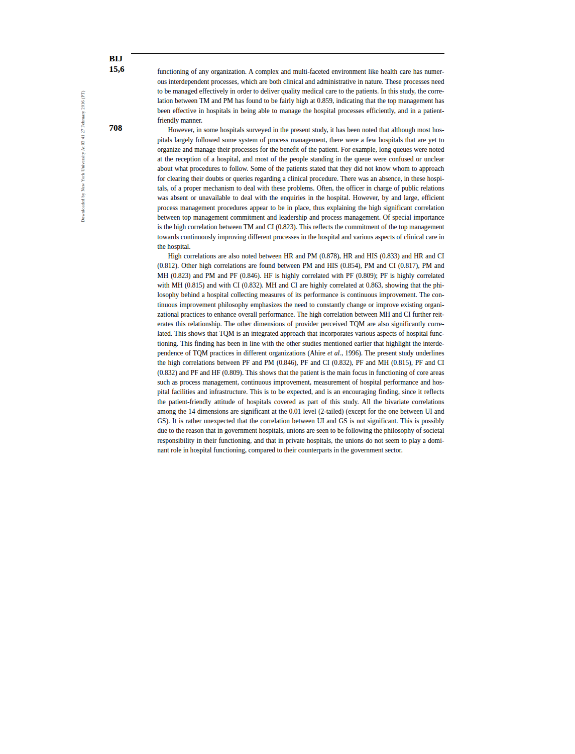BIJ
15,6
708
Downloaded by New York University At 03:41 27 February 2016 (PT)
functioning of any organization. A complex and multi-faceted environment like health care has numerous interdependent processes, which are both clinical and administrative in nature. These processes need to be managed effectively in order to deliver quality medical care to the patients. In this study, the correlation between TM and PM has found to be fairly high at 0.859, indicating that the top management has been effective in hospitals in being able to manage the hospital processes efficiently, and in a patient-friendly manner.
However, in some hospitals surveyed in the present study, it has been noted that although most hospitals largely followed some system of process management, there were a few hospitals that are yet to organize and manage their processes for the benefit of the patient. For example, long queues were noted at the reception of a hospital, and most of the people standing in the queue were confused or unclear about what procedures to follow. Some of the patients stated that they did not know whom to approach for clearing their doubts or queries regarding a clinical procedure. There was an absence, in these hospitals, of a proper mechanism to deal with these problems. Often, the officer in charge of public relations was absent or unavailable to deal with the enquiries in the hospital. However, by and large, efficient process management procedures appear to be in place, thus explaining the high significant correlation between top management commitment and leadership and process management. Of special importance is the high correlation between TM and CI (0.823). This reflects the commitment of the top management towards continuously improving different processes in the hospital and various aspects of clinical care in the hospital.
High correlations are also noted between HR and PM (0.878), HR and HIS (0.833) and HR and CI (0.812). Other high correlations are found between PM and HIS (0.854), PM and CI (0.817), PM and MH (0.823) and PM and PF (0.846). HF is highly correlated with PF (0.809); PF is highly correlated with MH (0.815) and with CI (0.832). MH and CI are highly correlated at 0.863, showing that the philosophy behind a hospital collecting measures of its performance is continuous improvement. The continuous improvement philosophy emphasizes the need to constantly change or improve existing organizational practices to enhance overall performance. The high correlation between MH and CI further reiterates this relationship. The other dimensions of provider perceived TQM are also significantly correlated. This shows that TQM is an integrated approach that incorporates various aspects of hospital functioning. This finding has been in line with the other studies mentioned earlier that highlight the interdependence of TQM practices in different organizations (Ahire et al., 1996). The present study underlines the high correlations between PF and PM (0.846), PF and CI (0.832), PF and MH (0.815), PF and CI (0.832) and PF and HF (0.809). This shows that the patient is the main focus in functioning of core areas such as process management, continuous improvement, measurement of hospital performance and hospital facilities and infrastructure. This is to be expected, and is an encouraging finding, since it reflects the patient-friendly attitude of hospitals covered as part of this study. All the bivariate correlations among the 14 dimensions are significant at the 0.01 level (2-tailed) (except for the one between UI and GS). It is rather unexpected that the correlation between UI and GS is not significant. This is possibly due to the reason that in government hospitals, unions are seen to be following the philosophy of societal responsibility in their functioning, and that in private hospitals, the unions do not seem to play a dominant role in hospital functioning, compared to their counterparts in the government sector.